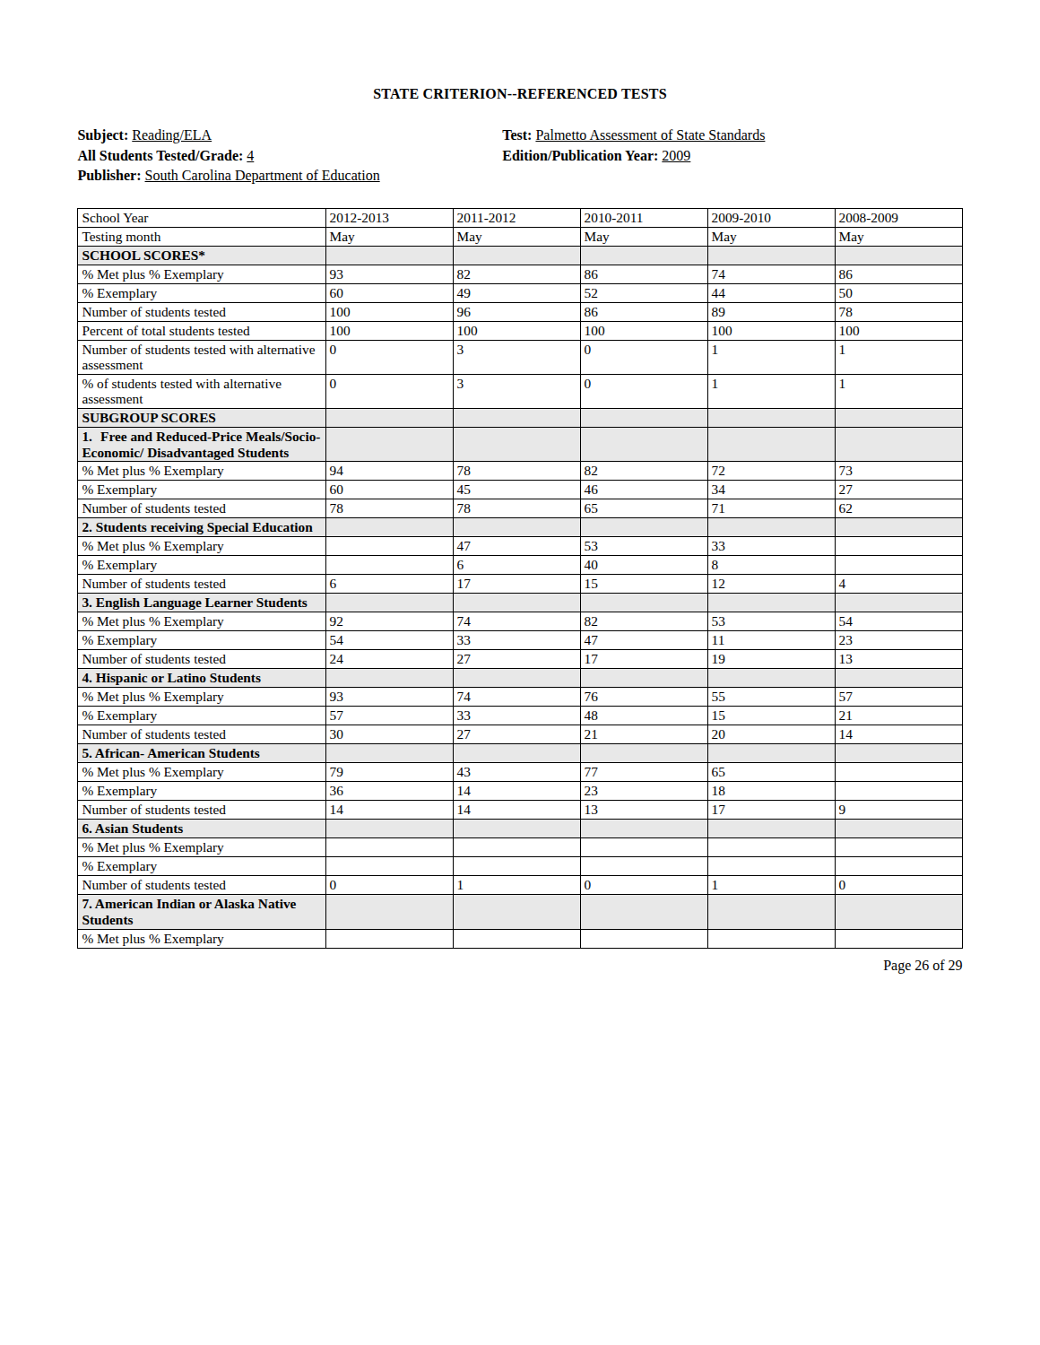STATE CRITERION--REFERENCED TESTS
| Subject: Reading/ELA | Test: Palmetto Assessment of State Standards |
| All Students Tested/Grade: 4 | Edition/Publication Year: 2009 |
| Publisher: South Carolina Department of Education | |
| School Year | 2012-2013 | 2011-2012 | 2010-2011 | 2009-2010 | 2008-2009 |
| Testing month | May | May | May | May | May |
| SCHOOL SCORES* | | | | | |
| % Met plus % Exemplary | 93 | 82 | 86 | 74 | 86 |
| % Exemplary | 60 | 49 | 52 | 44 | 50 |
| Number of students tested | 100 | 96 | 86 | 89 | 78 |
| Percent of total students tested | 100 | 100 | 100 | 100 | 100 |
| Number of students tested with alternative assessment | 0 | 3 | 0 | 1 | 1 |
| % of students tested with alternative assessment | 0 | 3 | 0 | 1 | 1 |
| SUBGROUP SCORES | | | | | |
| 1. Free and Reduced-Price Meals/Socio-Economic/ Disadvantaged Students | | | | | |
| % Met plus % Exemplary | 94 | 78 | 82 | 72 | 73 |
| % Exemplary | 60 | 45 | 46 | 34 | 27 |
| Number of students tested | 78 | 78 | 65 | 71 | 62 |
| 2. Students receiving Special Education | | | | | |
| % Met plus % Exemplary | | 47 | 53 | 33 | |
| % Exemplary | | 6 | 40 | 8 | |
| Number of students tested | 6 | 17 | 15 | 12 | 4 |
| 3. English Language Learner Students | | | | | |
| % Met plus % Exemplary | 92 | 74 | 82 | 53 | 54 |
| % Exemplary | 54 | 33 | 47 | 11 | 23 |
| Number of students tested | 24 | 27 | 17 | 19 | 13 |
| 4. Hispanic or Latino Students | | | | | |
| % Met plus % Exemplary | 93 | 74 | 76 | 55 | 57 |
| % Exemplary | 57 | 33 | 48 | 15 | 21 |
| Number of students tested | 30 | 27 | 21 | 20 | 14 |
| 5. African- American Students | | | | | |
| % Met plus % Exemplary | 79 | 43 | 77 | 65 | |
| % Exemplary | 36 | 14 | 23 | 18 | |
| Number of students tested | 14 | 14 | 13 | 17 | 9 |
| 6. Asian Students | | | | | |
| % Met plus % Exemplary | | | | | |
| % Exemplary | | | | | |
| Number of students tested | 0 | 1 | 0 | 1 | 0 |
| 7. American Indian or Alaska Native Students | | | | | |
| % Met plus % Exemplary | | | | | |
Page 26 of 29